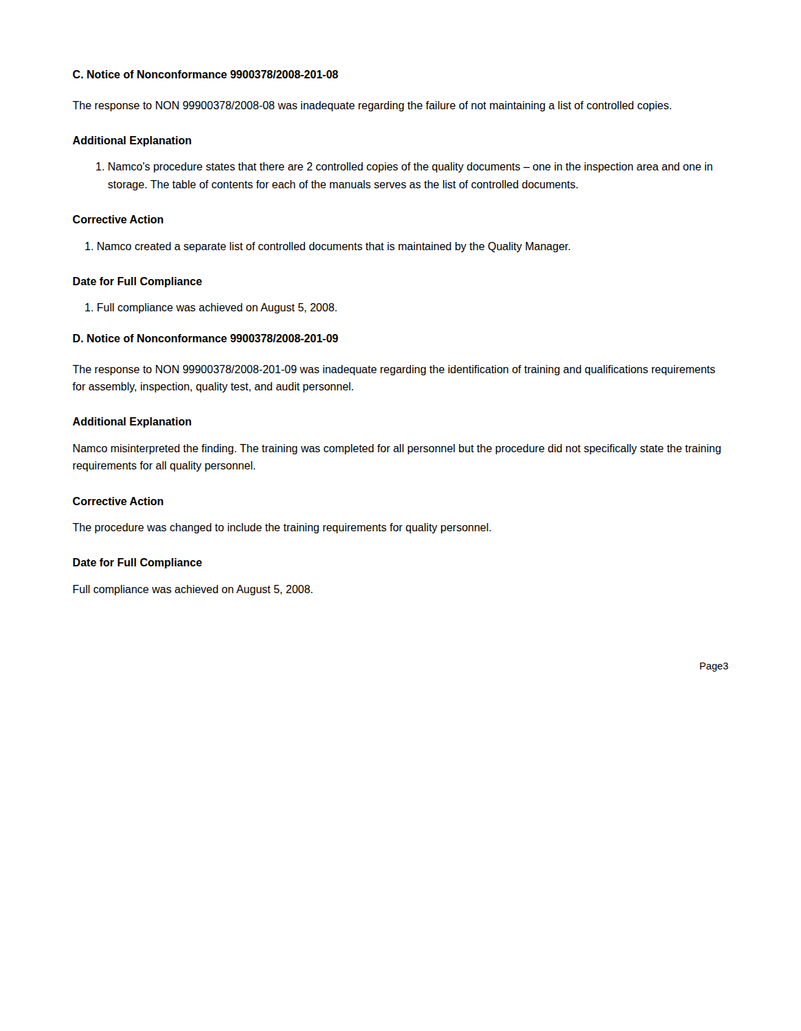C. Notice of Nonconformance 9900378/2008-201-08
The response to NON 99900378/2008-08 was inadequate regarding the failure of not maintaining a list of controlled copies.
Additional Explanation
Namco's procedure states that there are 2 controlled copies of the quality documents – one in the inspection area and one in storage. The table of contents for each of the manuals serves as the list of controlled documents.
Corrective Action
Namco created a separate list of controlled documents that is maintained by the Quality Manager.
Date for Full Compliance
Full compliance was achieved on August 5, 2008.
D. Notice of Nonconformance 9900378/2008-201-09
The response to NON 99900378/2008-201-09 was inadequate regarding the identification of training and qualifications requirements for assembly, inspection, quality test, and audit personnel.
Additional Explanation
Namco misinterpreted the finding. The training was completed for all personnel but the procedure did not specifically state the training requirements for all quality personnel.
Corrective Action
The procedure was changed to include the training requirements for quality personnel.
Date for Full Compliance
Full compliance was achieved on August 5, 2008.
Page3